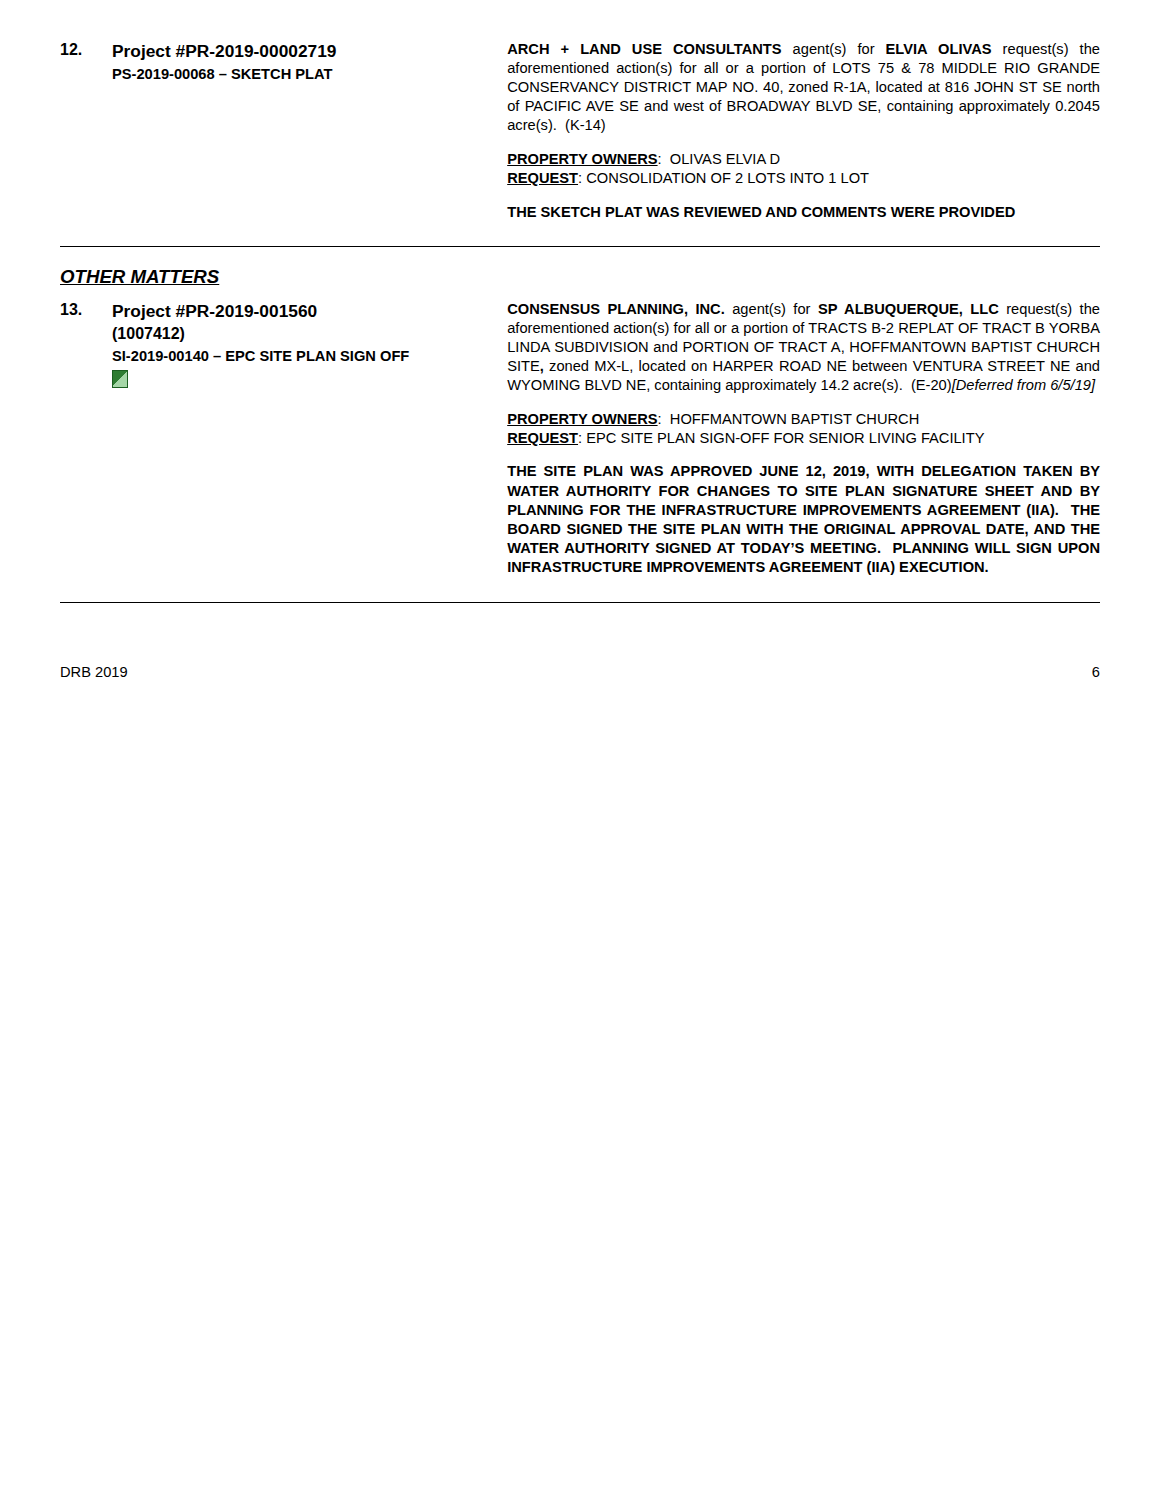| 12. | Project #PR-2019-00002719 PS-2019-00068 – SKETCH PLAT | ARCH + LAND USE CONSULTANTS agent(s) for ELVIA OLIVAS request(s) the aforementioned action(s) for all or a portion of LOTS 75 & 78 MIDDLE RIO GRANDE CONSERVANCY DISTRICT MAP NO. 40, zoned R-1A, located at 816 JOHN ST SE north of PACIFIC AVE SE and west of BROADWAY BLVD SE, containing approximately 0.2045 acre(s). (K-14) PROPERTY OWNERS : OLIVAS ELVIA D REQUEST : CONSOLIDATION OF 2 LOTS INTO 1 LOT THE SKETCH PLAT WAS REVIEWED AND COMMENTS WERE PROVIDED |
OTHER MATTERS
| 13. | Project #PR-2019-001560 (1007412) SI-2019-00140 – EPC SITE PLAN SIGN OFF | CONSENSUS PLANNING, INC. agent(s) for SP ALBUQUERQUE, LLC request(s) the aforementioned action(s) for all or a portion of TRACTS B-2 REPLAT OF TRACT B YORBA LINDA SUBDIVISION and PORTION OF TRACT A, HOFFMANTOWN BAPTIST CHURCH SITE , zoned MX-L, located on HARPER ROAD NE between VENTURA STREET NE and WYOMING BLVD NE, containing approximately 14.2 acre(s). (E-20) [Deferred from 6/5/19] PROPERTY OWNERS : HOFFMANTOWN BAPTIST CHURCH REQUEST : EPC SITE PLAN SIGN-OFF FOR SENIOR LIVING FACILITY THE SITE PLAN WAS APPROVED JUNE 12, 2019, WITH DELEGATION TAKEN BY WATER AUTHORITY FOR CHANGES TO SITE PLAN SIGNATURE SHEET AND BY PLANNING FOR THE INFRASTRUCTURE IMPROVEMENTS AGREEMENT (IIA). THE BOARD SIGNED THE SITE PLAN WITH THE ORIGINAL APPROVAL DATE, AND THE WATER AUTHORITY SIGNED AT TODAY’S MEETING. PLANNING WILL SIGN UPON INFRASTRUCTURE IMPROVEMENTS AGREEMENT (IIA) EXECUTION. |
DRB 2019
6